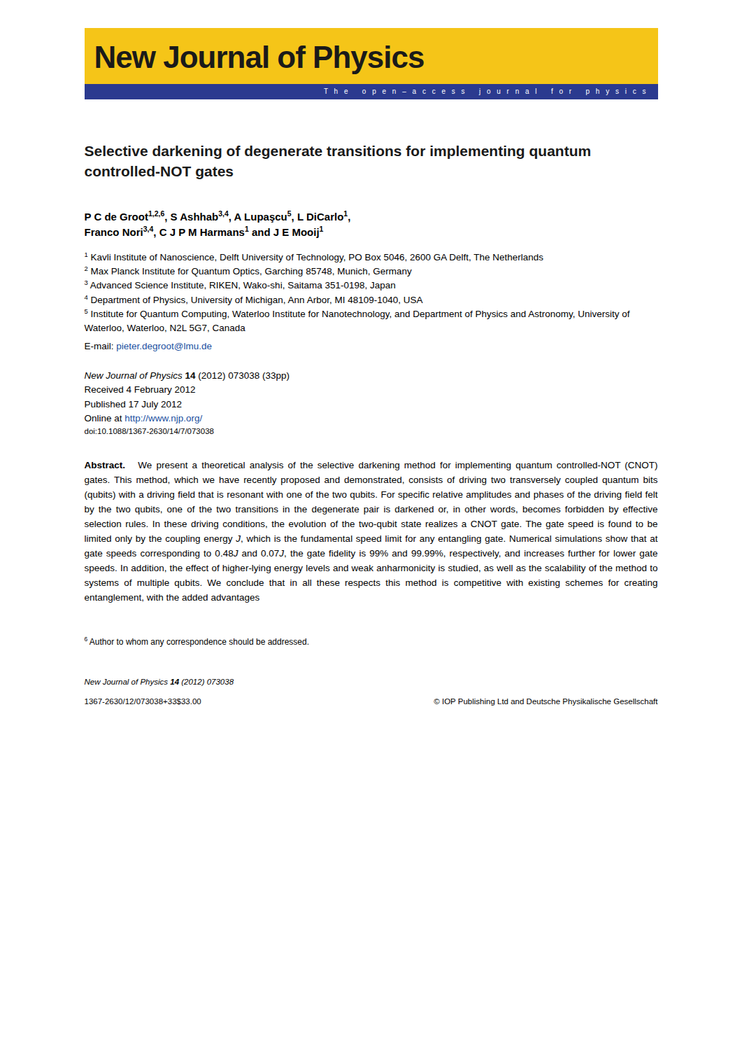New Journal of Physics
T h e o p e n – a c c e s s j o u r n a l f o r p h y s i c s
Selective darkening of degenerate transitions for implementing quantum controlled-NOT gates
P C de Groot1,2,6, S Ashhab3,4, A Lupaşcu5, L DiCarlo1,
Franco Nori3,4, C J P M Harmans1 and J E Mooij1
1 Kavli Institute of Nanoscience, Delft University of Technology, PO Box 5046, 2600 GA Delft, The Netherlands
2 Max Planck Institute for Quantum Optics, Garching 85748, Munich, Germany
3 Advanced Science Institute, RIKEN, Wako-shi, Saitama 351-0198, Japan
4 Department of Physics, University of Michigan, Ann Arbor, MI 48109-1040, USA
5 Institute for Quantum Computing, Waterloo Institute for Nanotechnology, and Department of Physics and Astronomy, University of Waterloo, Waterloo, N2L 5G7, Canada
E-mail: pieter.degroot@lmu.de
New Journal of Physics 14 (2012) 073038 (33pp)
Received 4 February 2012
Published 17 July 2012
Online at http://www.njp.org/
doi:10.1088/1367-2630/14/7/073038
Abstract. We present a theoretical analysis of the selective darkening method for implementing quantum controlled-NOT (CNOT) gates. This method, which we have recently proposed and demonstrated, consists of driving two transversely coupled quantum bits (qubits) with a driving field that is resonant with one of the two qubits. For specific relative amplitudes and phases of the driving field felt by the two qubits, one of the two transitions in the degenerate pair is darkened or, in other words, becomes forbidden by effective selection rules. In these driving conditions, the evolution of the two-qubit state realizes a CNOT gate. The gate speed is found to be limited only by the coupling energy J, which is the fundamental speed limit for any entangling gate. Numerical simulations show that at gate speeds corresponding to 0.48J and 0.07J, the gate fidelity is 99% and 99.99%, respectively, and increases further for lower gate speeds. In addition, the effect of higher-lying energy levels and weak anharmonicity is studied, as well as the scalability of the method to systems of multiple qubits. We conclude that in all these respects this method is competitive with existing schemes for creating entanglement, with the added advantages
6 Author to whom any correspondence should be addressed.
New Journal of Physics 14 (2012) 073038
1367-2630/12/073038+33$33.00 © IOP Publishing Ltd and Deutsche Physikalische Gesellschaft